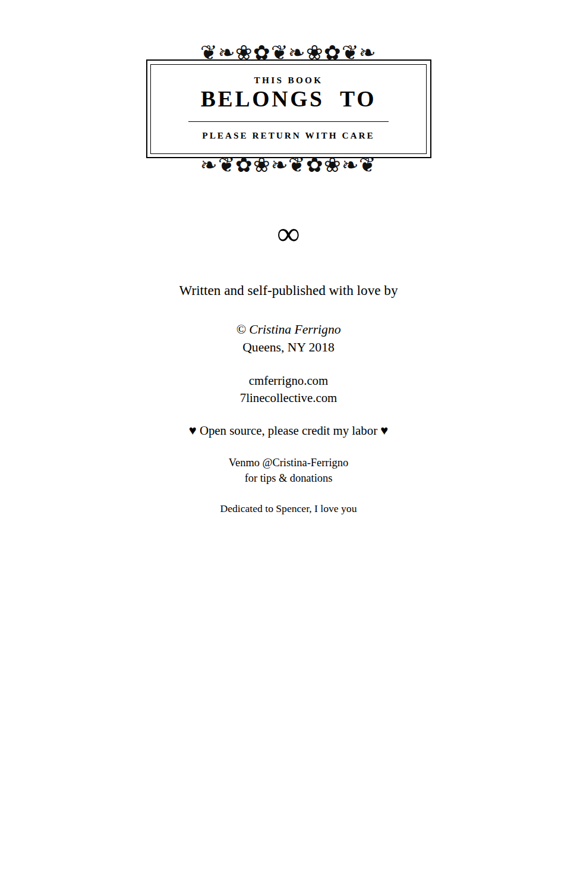❦❧❀✿❦❧❀✿❦❧
This Book
Belongs To
Please Return With Care
❧❦✿❀❧❦✿❀❧❦
∞
Written and self-published with love by
© Cristina Ferrigno
Queens, NY 2018
cmferrigno.com
7linecollective.com
♥ Open source, please credit my labor ♥
Venmo @Cristina-Ferrigno
for tips & donations
Dedicated to Spencer, I love you